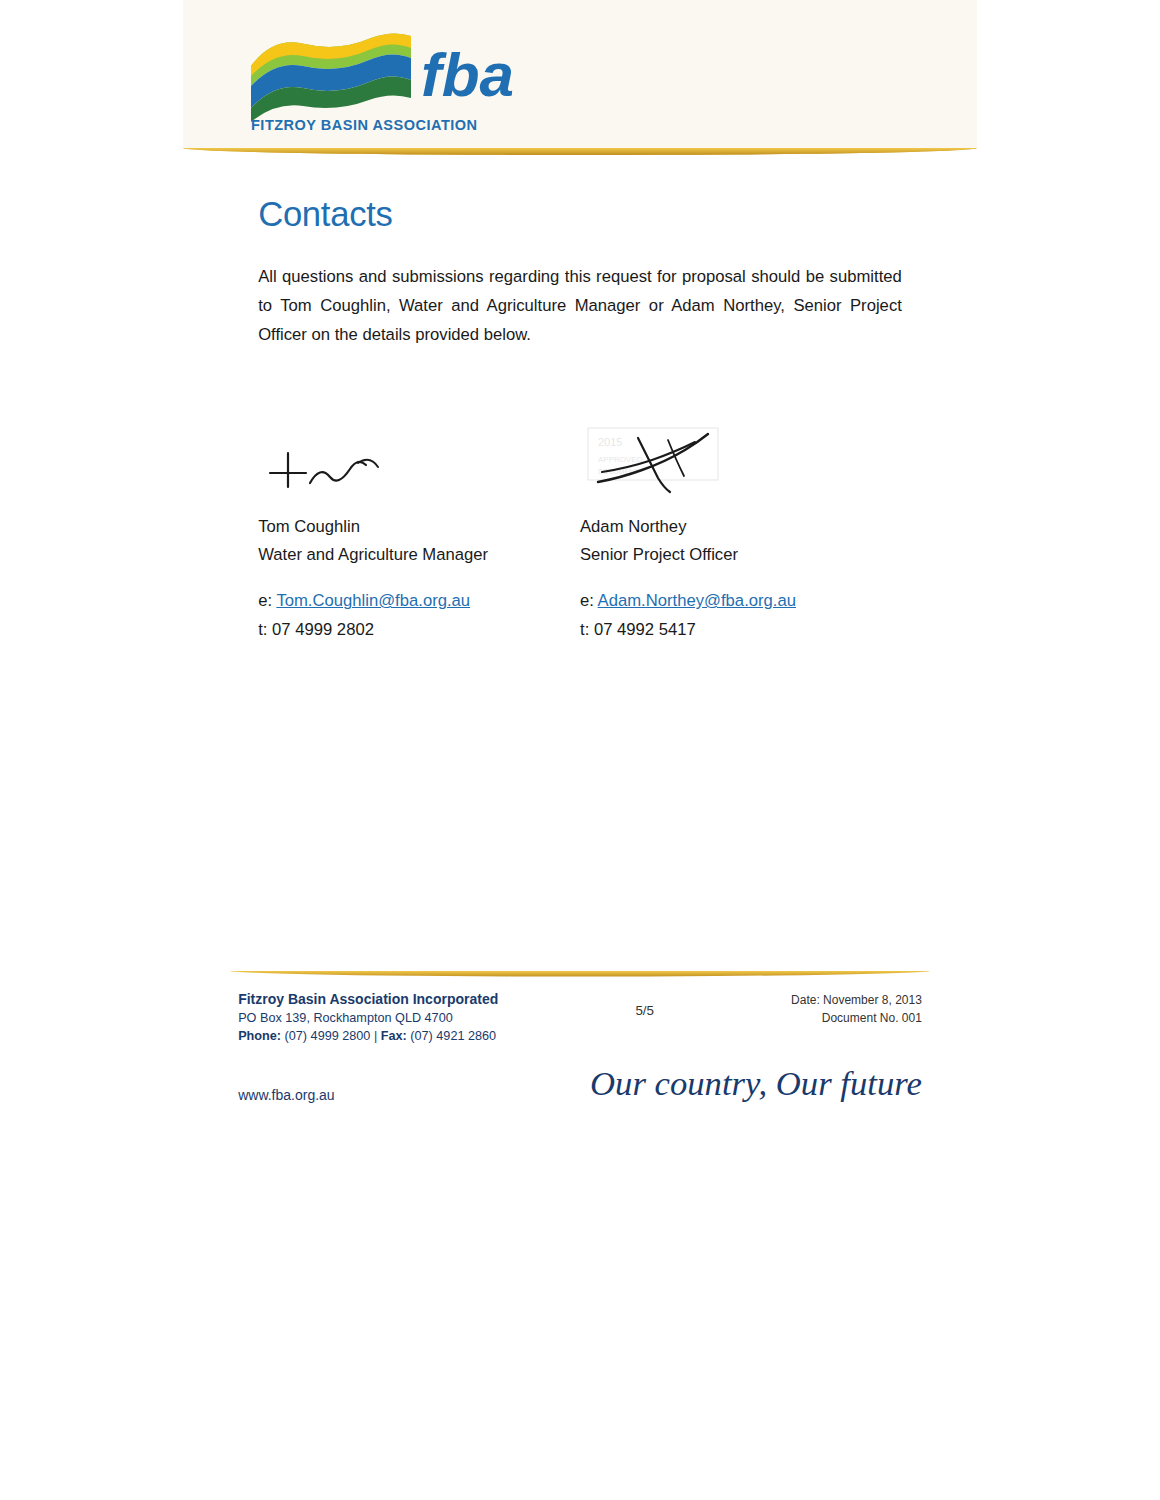fba FITZROY BASIN ASSOCIATION
Contacts
All questions and submissions regarding this request for proposal should be submitted to Tom Coughlin, Water and Agriculture Manager or Adam Northey, Senior Project Officer on the details provided below.
Tom Coughlin
Water and Agriculture Manager
e: Tom.Coughlin@fba.org.au
t: 07 4999 2802
2015 APPROVED DOCUMENT
Adam Northey
Senior Project Officer
e: Adam.Northey@fba.org.au
t: 07 4992 5417
Fitzroy Basin Association Incorporated
PO Box 139, Rockhampton QLD 4700
Phone: (07) 4999 2800 | Fax: (07) 4921 2860
5/5
Date: November 8, 2013
Document No. 001
www.fba.org.au
Our country, Our future